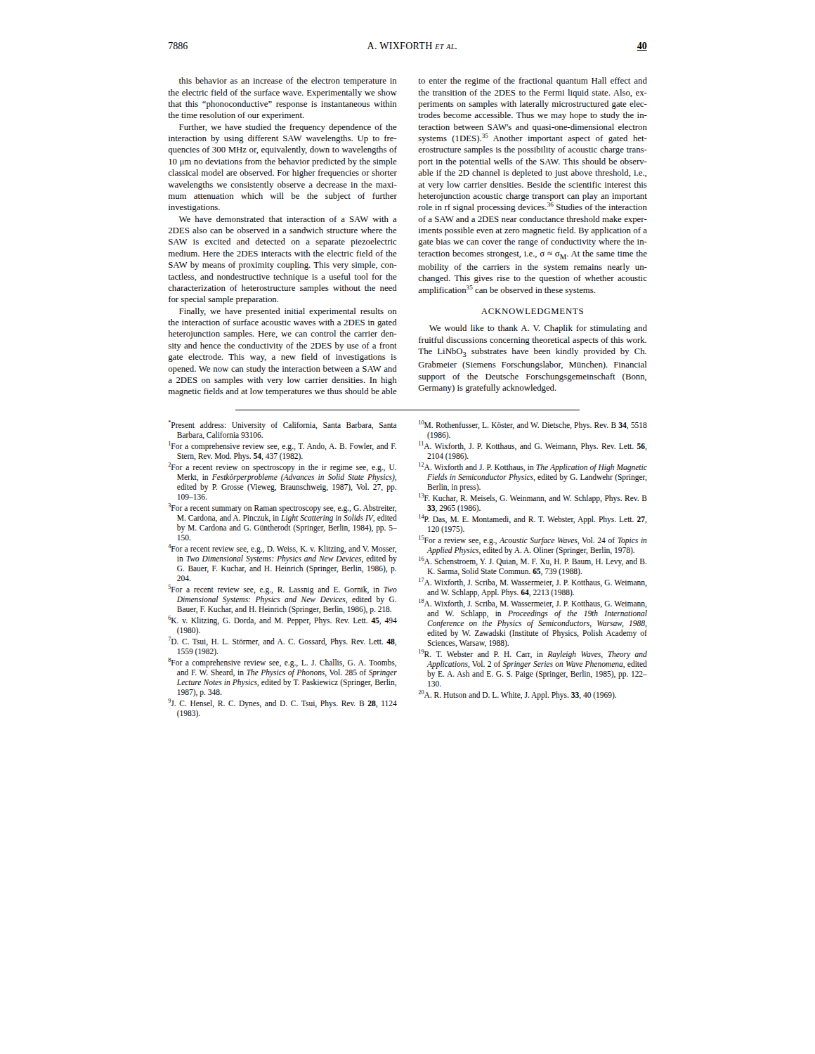7886 A. WIXFORTH et al. 40
this behavior as an increase of the electron temperature in the electric field of the surface wave. Experimentally we show that this “phonoconductive” response is instantaneous within the time resolution of our experiment.
Further, we have studied the frequency dependence of the interaction by using different SAW wavelengths. Up to frequencies of 300 MHz or, equivalently, down to wavelengths of 10 μm no deviations from the behavior predicted by the simple classical model are observed. For higher frequencies or shorter wavelengths we consistently observe a decrease in the maximum attenuation which will be the subject of further investigations.
We have demonstrated that interaction of a SAW with a 2DES also can be observed in a sandwich structure where the SAW is excited and detected on a separate piezoelectric medium. Here the 2DES interacts with the electric field of the SAW by means of proximity coupling. This very simple, contactless, and nondestructive technique is a useful tool for the characterization of heterostructure samples without the need for special sample preparation.
Finally, we have presented initial experimental results on the interaction of surface acoustic waves with a 2DES in gated heterojunction samples. Here, we can control the carrier density and hence the conductivity of the 2DES by use of a front gate electrode. This way, a new field of investigations is opened. We now can study the interaction between a SAW and a 2DES on samples with very low carrier densities. In high magnetic fields and at low temperatures we thus should be able to enter the regime of the fractional quantum Hall effect and the transition of the 2DES to the Fermi liquid state. Also, experiments on samples with laterally microstructured gate electrodes become accessible. Thus we may hope to study the interaction between SAW's and quasi-one-dimensional electron systems (1DES).35 Another important aspect of gated heterostructure samples is the possibility of acoustic charge transport in the potential wells of the SAW. This should be observable if the 2D channel is depleted to just above threshold, i.e., at very low carrier densities. Beside the scientific interest this heterojunction acoustic charge transport can play an important role in rf signal processing devices.36 Studies of the interaction of a SAW and a 2DES near conductance threshold make experiments possible even at zero magnetic field. By application of a gate bias we can cover the range of conductivity where the interaction becomes strongest, i.e., σ ≈ σM. At the same time the mobility of the carriers in the system remains nearly unchanged. This gives rise to the question of whether acoustic amplification35 can be observed in these systems.
ACKNOWLEDGMENTS
We would like to thank A. V. Chaplik for stimulating and fruitful discussions concerning theoretical aspects of this work. The LiNbO3 substrates have been kindly provided by Ch. Grabmeier (Siemens Forschungslabor, München). Financial support of the Deutsche Forschungsgemeinschaft (Bonn, Germany) is gratefully acknowledged.
*Present address: University of California, Santa Barbara, Santa Barbara, California 93106.
1For a comprehensive review see, e.g., T. Ando, A. B. Fowler, and F. Stern, Rev. Mod. Phys. 54, 437 (1982).
2For a recent review on spectroscopy in the ir regime see, e.g., U. Merkt, in Festkörperprobleme (Advances in Solid State Physics), edited by P. Grosse (Vieweg, Braunschweig, 1987), Vol. 27, pp. 109–136.
3For a recent summary on Raman spectroscopy see, e.g., G. Abstreiter, M. Cardona, and A. Pinczuk, in Light Scattering in Solids IV, edited by M. Cardona and G. Güntherodt (Springer, Berlin, 1984), pp. 5–150.
4For a recent review see, e.g., D. Weiss, K. v. Klitzing, and V. Mosser, in Two Dimensional Systems: Physics and New Devices, edited by G. Bauer, F. Kuchar, and H. Heinrich (Springer, Berlin, 1986), p. 204.
5For a recent review see, e.g., R. Lassnig and E. Gornik, in Two Dimensional Systems: Physics and New Devices, edited by G. Bauer, F. Kuchar, and H. Heinrich (Springer, Berlin, 1986), p. 218.
6K. v. Klitzing, G. Dorda, and M. Pepper, Phys. Rev. Lett. 45, 494 (1980).
7D. C. Tsui, H. L. Störmer, and A. C. Gossard, Phys. Rev. Lett. 48, 1559 (1982).
8For a comprehensive review see, e.g., L. J. Challis, G. A. Toombs, and F. W. Sheard, in The Physics of Phonons, Vol. 285 of Springer Lecture Notes in Physics, edited by T. Paskiewicz (Springer, Berlin, 1987), p. 348.
9J. C. Hensel, R. C. Dynes, and D. C. Tsui, Phys. Rev. B 28, 1124 (1983).
10M. Rothenfusser, L. Köster, and W. Dietsche, Phys. Rev. B 34, 5518 (1986).
11A. Wixforth, J. P. Kotthaus, and G. Weimann, Phys. Rev. Lett. 56, 2104 (1986).
12A. Wixforth and J. P. Kotthaus, in The Application of High Magnetic Fields in Semiconductor Physics, edited by G. Landwehr (Springer, Berlin, in press).
13F. Kuchar, R. Meisels, G. Weinmann, and W. Schlapp, Phys. Rev. B 33, 2965 (1986).
14P. Das, M. E. Montamedi, and R. T. Webster, Appl. Phys. Lett. 27, 120 (1975).
15For a review see, e.g., Acoustic Surface Waves, Vol. 24 of Topics in Applied Physics, edited by A. A. Oliner (Springer, Berlin, 1978).
16A. Schenstroem, Y. J. Quian, M. F. Xu, H. P. Baum, H. Levy, and B. K. Sarma, Solid State Commun. 65, 739 (1988).
17A. Wixforth, J. Scriba, M. Wassermeier, J. P. Kotthaus, G. Weimann, and W. Schlapp, Appl. Phys. 64, 2213 (1988).
18A. Wixforth, J. Scriba, M. Wassermeier, J. P. Kotthaus, G. Weimann, and W. Schlapp, in Proceedings of the 19th International Conference on the Physics of Semiconductors, Warsaw, 1988, edited by W. Zawadski (Institute of Physics, Polish Academy of Sciences, Warsaw, 1988).
19R. T. Webster and P. H. Carr, in Rayleigh Waves, Theory and Applications, Vol. 2 of Springer Series on Wave Phenomena, edited by E. A. Ash and E. G. S. Paige (Springer, Berlin, 1985), pp. 122–130.
20A. R. Hutson and D. L. White, J. Appl. Phys. 33, 40 (1969).